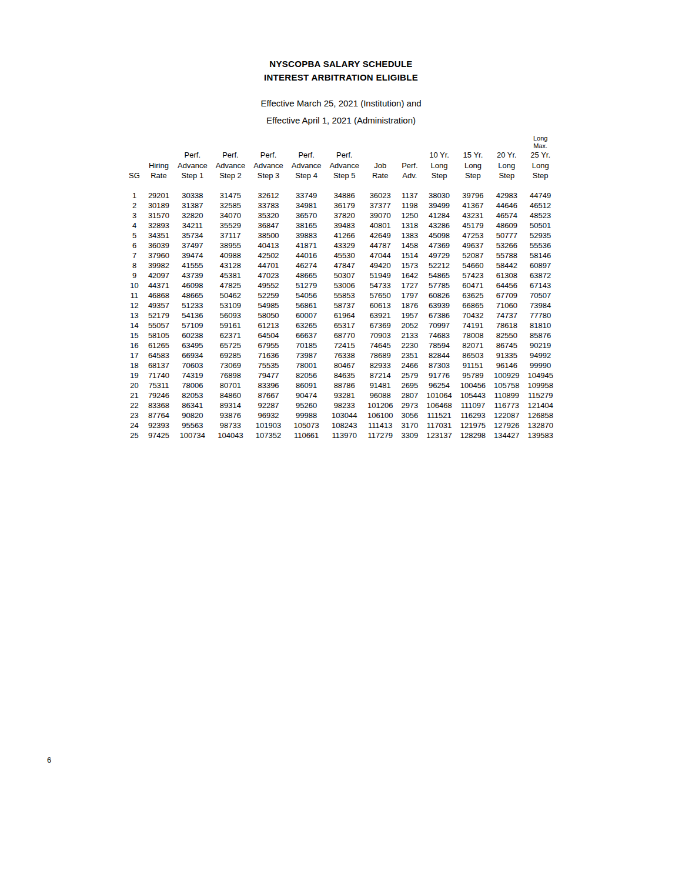NYSCOPBA SALARY SCHEDULE
INTEREST ARBITRATION ELIGIBLE
Effective March 25, 2021 (Institution) and
Effective April 1, 2021 (Administration)
| | | | | | | | | | | | | Long Max. |
| --- | --- | --- | --- | --- | --- | --- | --- | --- | --- | --- | --- | --- |
| | | Perf. | Perf. | Perf. | Perf. | Perf. | | | 10 Yr. | 15 Yr. | 20 Yr. | 25 Yr. |
| | Hiring | Advance | Advance | Advance | Advance | Advance | Job | Perf. | Long | Long | Long | Long |
| SG | Rate | Step 1 | Step 2 | Step 3 | Step 4 | Step 5 | Rate | Adv. | Step | Step | Step | Step |
| 1 | 29201 | 30338 | 31475 | 32612 | 33749 | 34886 | 36023 | 1137 | 38030 | 39796 | 42983 | 44749 |
| 2 | 30189 | 31387 | 32585 | 33783 | 34981 | 36179 | 37377 | 1198 | 39499 | 41367 | 44646 | 46512 |
| 3 | 31570 | 32820 | 34070 | 35320 | 36570 | 37820 | 39070 | 1250 | 41284 | 43231 | 46574 | 48523 |
| 4 | 32893 | 34211 | 35529 | 36847 | 38165 | 39483 | 40801 | 1318 | 43286 | 45179 | 48609 | 50501 |
| 5 | 34351 | 35734 | 37117 | 38500 | 39883 | 41266 | 42649 | 1383 | 45098 | 47253 | 50777 | 52935 |
| 6 | 36039 | 37497 | 38955 | 40413 | 41871 | 43329 | 44787 | 1458 | 47369 | 49637 | 53266 | 55536 |
| 7 | 37960 | 39474 | 40988 | 42502 | 44016 | 45530 | 47044 | 1514 | 49729 | 52087 | 55788 | 58146 |
| 8 | 39982 | 41555 | 43128 | 44701 | 46274 | 47847 | 49420 | 1573 | 52212 | 54660 | 58442 | 60897 |
| 9 | 42097 | 43739 | 45381 | 47023 | 48665 | 50307 | 51949 | 1642 | 54865 | 57423 | 61308 | 63872 |
| 10 | 44371 | 46098 | 47825 | 49552 | 51279 | 53006 | 54733 | 1727 | 57785 | 60471 | 64456 | 67143 |
| 11 | 46868 | 48665 | 50462 | 52259 | 54056 | 55853 | 57650 | 1797 | 60826 | 63625 | 67709 | 70507 |
| 12 | 49357 | 51233 | 53109 | 54985 | 56861 | 58737 | 60613 | 1876 | 63939 | 66865 | 71060 | 73984 |
| 13 | 52179 | 54136 | 56093 | 58050 | 60007 | 61964 | 63921 | 1957 | 67386 | 70432 | 74737 | 77780 |
| 14 | 55057 | 57109 | 59161 | 61213 | 63265 | 65317 | 67369 | 2052 | 70997 | 74191 | 78618 | 81810 |
| 15 | 58105 | 60238 | 62371 | 64504 | 66637 | 68770 | 70903 | 2133 | 74683 | 78008 | 82550 | 85876 |
| 16 | 61265 | 63495 | 65725 | 67955 | 70185 | 72415 | 74645 | 2230 | 78594 | 82071 | 86745 | 90219 |
| 17 | 64583 | 66934 | 69285 | 71636 | 73987 | 76338 | 78689 | 2351 | 82844 | 86503 | 91335 | 94992 |
| 18 | 68137 | 70603 | 73069 | 75535 | 78001 | 80467 | 82933 | 2466 | 87303 | 91151 | 96146 | 99990 |
| 19 | 71740 | 74319 | 76898 | 79477 | 82056 | 84635 | 87214 | 2579 | 91776 | 95789 | 100929 | 104945 |
| 20 | 75311 | 78006 | 80701 | 83396 | 86091 | 88786 | 91481 | 2695 | 96254 | 100456 | 105758 | 109958 |
| 21 | 79246 | 82053 | 84860 | 87667 | 90474 | 93281 | 96088 | 2807 | 101064 | 105443 | 110899 | 115279 |
| 22 | 83368 | 86341 | 89314 | 92287 | 95260 | 98233 | 101206 | 2973 | 106468 | 111097 | 116773 | 121404 |
| 23 | 87764 | 90820 | 93876 | 96932 | 99988 | 103044 | 106100 | 3056 | 111521 | 116293 | 122087 | 126858 |
| 24 | 92393 | 95563 | 98733 | 101903 | 105073 | 108243 | 111413 | 3170 | 117031 | 121975 | 127926 | 132870 |
| 25 | 97425 | 100734 | 104043 | 107352 | 110661 | 113970 | 117279 | 3309 | 123137 | 128298 | 134427 | 139583 |
6